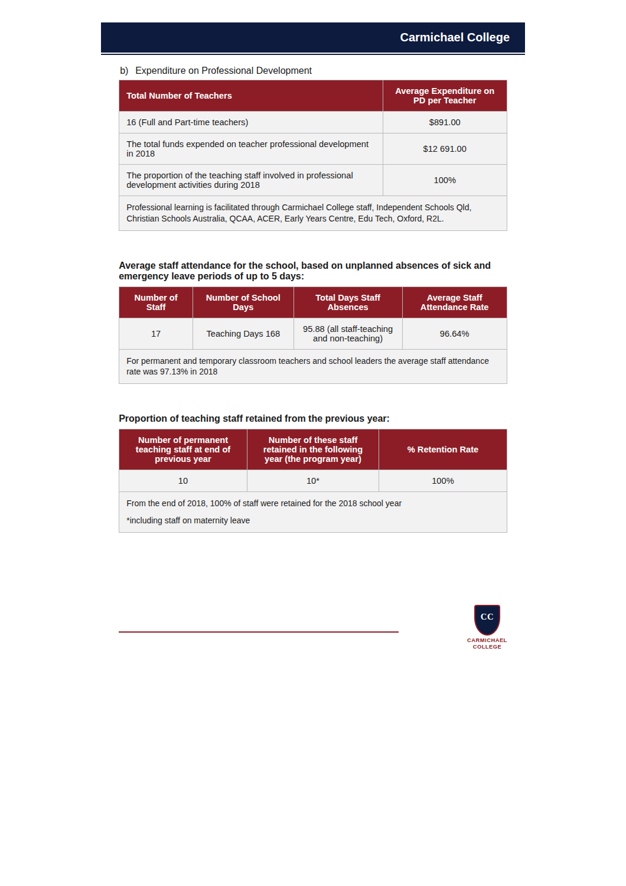Carmichael College
b) Expenditure on Professional Development
| Total Number of Teachers | Average Expenditure on PD per Teacher |
| --- | --- |
| 16 (Full and Part-time teachers) | $891.00 |
| The total funds expended on teacher professional development in 2018 | $12 691.00 |
| The proportion of the teaching staff involved in professional development activities during 2018 | 100% |
| Professional learning is facilitated through Carmichael College staff, Independent Schools Qld, Christian Schools Australia, QCAA, ACER, Early Years Centre, Edu Tech, Oxford, R2L. |
Average staff attendance for the school, based on unplanned absences of sick and emergency leave periods of up to 5 days:
| Number of Staff | Number of School Days | Total Days Staff Absences | Average Staff Attendance Rate |
| --- | --- | --- | --- |
| 17 | Teaching Days 168 | 95.88 (all staff-teaching and non-teaching) | 96.64% |
| For permanent and temporary classroom teachers and school leaders the average staff attendance rate was 97.13% in 2018 |
Proportion of teaching staff retained from the previous year:
| Number of permanent teaching staff at end of previous year | Number of these staff retained in the following year (the program year) | % Retention Rate |
| --- | --- | --- |
| 10 | 10* | 100% |
| From the end of 2018, 100% of staff were retained for the 2018 school year *including staff on maternity leave |
CARMICHAEL
COLLEGE